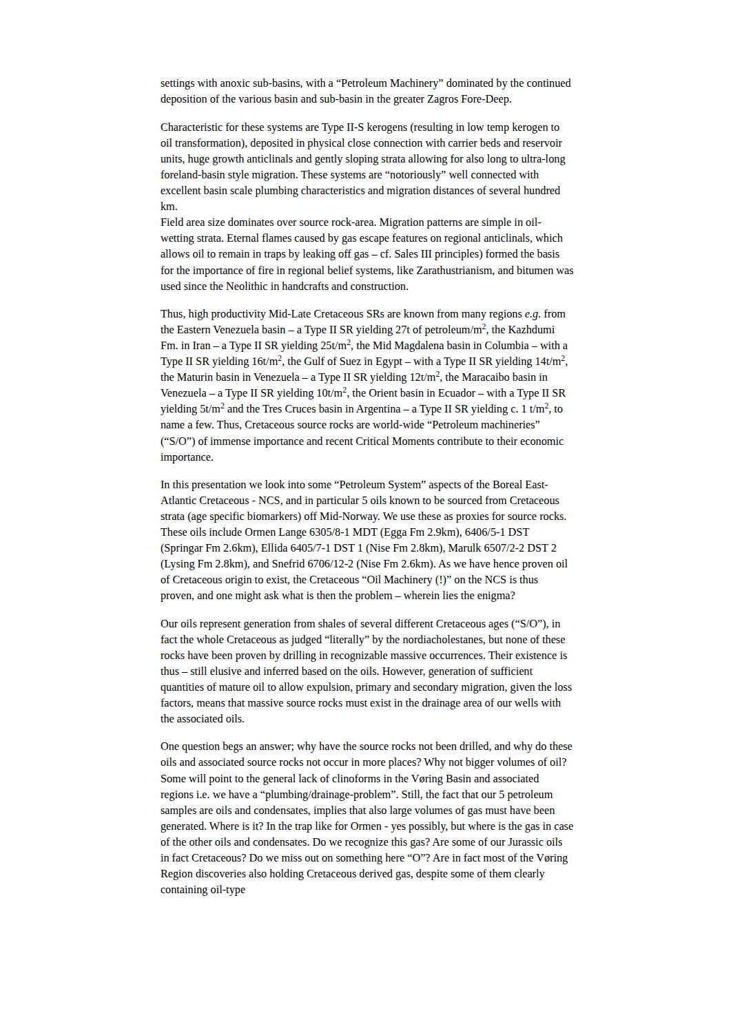settings with anoxic sub-basins, with a “Petroleum Machinery” dominated by the continued deposition of the various basin and sub-basin in the greater Zagros Fore-Deep.
Characteristic for these systems are Type II-S kerogens (resulting in low temp kerogen to oil transformation), deposited in physical close connection with carrier beds and reservoir units, huge growth anticlinals and gently sloping strata allowing for also long to ultra-long foreland-basin style migration. These systems are “notoriously” well connected with excellent basin scale plumbing characteristics and migration distances of several hundred km.
Field area size dominates over source rock-area. Migration patterns are simple in oil-wetting strata. Eternal flames caused by gas escape features on regional anticlinals, which allows oil to remain in traps by leaking off gas – cf. Sales III principles) formed the basis for the importance of fire in regional belief systems, like Zarathustrianism, and bitumen was used since the Neolithic in handcrafts and construction.
Thus, high productivity Mid-Late Cretaceous SRs are known from many regions e.g. from the Eastern Venezuela basin – a Type II SR yielding 27t of petroleum/m2, the Kazhdumi Fm. in Iran – a Type II SR yielding 25t/m2, the Mid Magdalena basin in Columbia – with a Type II SR yielding 16t/m2, the Gulf of Suez in Egypt – with a Type II SR yielding 14t/m2, the Maturin basin in Venezuela – a Type II SR yielding 12t/m2, the Maracaibo basin in Venezuela – a Type II SR yielding 10t/m2, the Orient basin in Ecuador – with a Type II SR yielding 5t/m2 and the Tres Cruces basin in Argentina – a Type II SR yielding c. 1 t/m2, to name a few. Thus, Cretaceous source rocks are world-wide “Petroleum machineries” (“S/O”) of immense importance and recent Critical Moments contribute to their economic importance.
In this presentation we look into some “Petroleum System” aspects of the Boreal East-Atlantic Cretaceous - NCS, and in particular 5 oils known to be sourced from Cretaceous strata (age specific biomarkers) off Mid-Norway. We use these as proxies for source rocks. These oils include Ormen Lange 6305/8-1 MDT (Egga Fm 2.9km), 6406/5-1 DST (Springar Fm 2.6km), Ellida 6405/7-1 DST 1 (Nise Fm 2.8km), Marulk 6507/2-2 DST 2 (Lysing Fm 2.8km), and Snefrid 6706/12-2 (Nise Fm 2.6km). As we have hence proven oil of Cretaceous origin to exist, the Cretaceous “Oil Machinery (!)” on the NCS is thus proven, and one might ask what is then the problem – wherein lies the enigma?
Our oils represent generation from shales of several different Cretaceous ages (“S/O”), in fact the whole Cretaceous as judged “literally” by the nordiacholestanes, but none of these rocks have been proven by drilling in recognizable massive occurrences. Their existence is thus – still elusive and inferred based on the oils. However, generation of sufficient quantities of mature oil to allow expulsion, primary and secondary migration, given the loss factors, means that massive source rocks must exist in the drainage area of our wells with the associated oils.
One question begs an answer; why have the source rocks not been drilled, and why do these oils and associated source rocks not occur in more places? Why not bigger volumes of oil? Some will point to the general lack of clinoforms in the Vøring Basin and associated regions i.e. we have a “plumbing/drainage-problem”. Still, the fact that our 5 petroleum samples are oils and condensates, implies that also large volumes of gas must have been generated. Where is it? In the trap like for Ormen - yes possibly, but where is the gas in case of the other oils and condensates. Do we recognize this gas? Are some of our Jurassic oils in fact Cretaceous? Do we miss out on something here “O”? Are in fact most of the Vøring Region discoveries also holding Cretaceous derived gas, despite some of them clearly containing oil-type